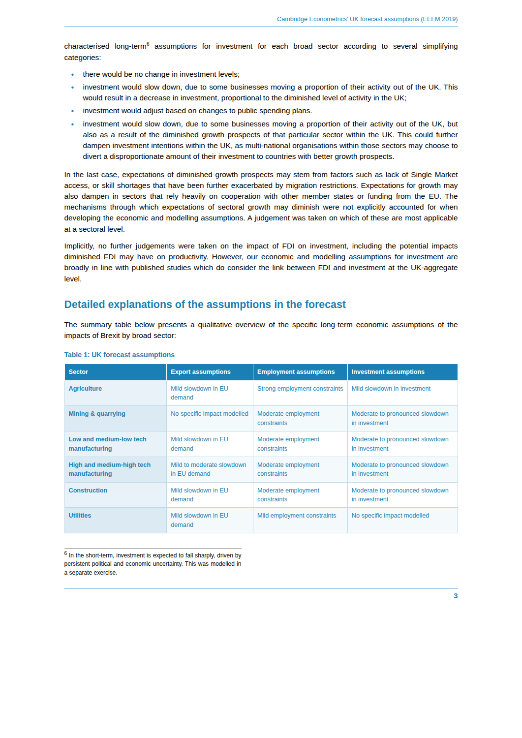Cambridge Econometrics' UK forecast assumptions (EEFM 2019)
characterised long-term6 assumptions for investment for each broad sector according to several simplifying categories:
there would be no change in investment levels;
investment would slow down, due to some businesses moving a proportion of their activity out of the UK. This would result in a decrease in investment, proportional to the diminished level of activity in the UK;
investment would adjust based on changes to public spending plans.
investment would slow down, due to some businesses moving a proportion of their activity out of the UK, but also as a result of the diminished growth prospects of that particular sector within the UK. This could further dampen investment intentions within the UK, as multi-national organisations within those sectors may choose to divert a disproportionate amount of their investment to countries with better growth prospects.
In the last case, expectations of diminished growth prospects may stem from factors such as lack of Single Market access, or skill shortages that have been further exacerbated by migration restrictions. Expectations for growth may also dampen in sectors that rely heavily on cooperation with other member states or funding from the EU. The mechanisms through which expectations of sectoral growth may diminish were not explicitly accounted for when developing the economic and modelling assumptions. A judgement was taken on which of these are most applicable at a sectoral level.
Implicitly, no further judgements were taken on the impact of FDI on investment, including the potential impacts diminished FDI may have on productivity. However, our economic and modelling assumptions for investment are broadly in line with published studies which do consider the link between FDI and investment at the UK-aggregate level.
Detailed explanations of the assumptions in the forecast
The summary table below presents a qualitative overview of the specific long-term economic assumptions of the impacts of Brexit by broad sector:
Table 1: UK forecast assumptions
| Sector | Export assumptions | Employment assumptions | Investment assumptions |
| --- | --- | --- | --- |
| Agriculture | Mild slowdown in EU demand | Strong employment constraints | Mild slowdown in investment |
| Mining & quarrying | No specific impact modelled | Moderate employment constraints | Moderate to pronounced slowdown in investment |
| Low and medium-low tech manufacturing | Mild slowdown in EU demand | Moderate employment constraints | Moderate to pronounced slowdown in investment |
| High and medium-high tech manufacturing | Mild to moderate slowdown in EU demand | Moderate employment constraints | Moderate to pronounced slowdown in investment |
| Construction | Mild slowdown in EU demand | Moderate employment constraints | Moderate to pronounced slowdown in investment |
| Utilities | Mild slowdown in EU demand | Mild employment constraints | No specific impact modelled |
6 In the short-term, investment is expected to fall sharply, driven by persistent political and economic uncertainty. This was modelled in a separate exercise.
3